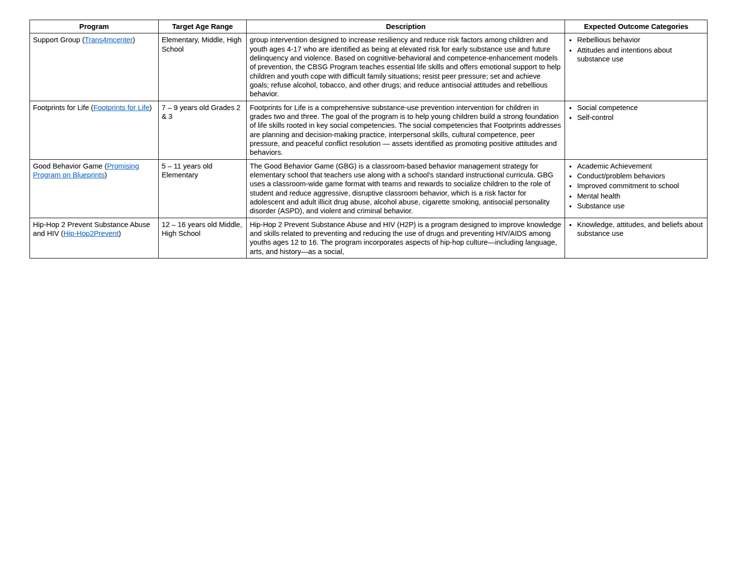| Program | Target Age Range | Description | Expected Outcome Categories |
| --- | --- | --- | --- |
| Support Group ( Trans4mcenter ) | Elementary, Middle, High School | group intervention designed to increase resiliency and reduce risk factors among children and youth ages 4-17 who are identified as being at elevated risk for early substance use and future delinquency and violence. Based on cognitive-behavioral and competence-enhancement models of prevention, the CBSG Program teaches essential life skills and offers emotional support to help children and youth cope with difficult family situations; resist peer pressure; set and achieve goals; refuse alcohol, tobacco, and other drugs; and reduce antisocial attitudes and rebellious behavior. | Rebellious behavior Attitudes and intentions about substance use |
| Footprints for Life ( Footprints for Life ) | 7 – 9 years old Grades 2 & 3 | Footprints for Life is a comprehensive substance-use prevention intervention for children in grades two and three. The goal of the program is to help young children build a strong foundation of life skills rooted in key social competencies. The social competencies that Footprints addresses are planning and decision-making practice, interpersonal skills, cultural competence, peer pressure, and peaceful conflict resolution — assets identified as promoting positive attitudes and behaviors. | Social competence Self-control |
| Good Behavior Game ( Promising Program on Blueprints ) | 5 – 11 years old Elementary | The Good Behavior Game (GBG) is a classroom-based behavior management strategy for elementary school that teachers use along with a school's standard instructional curricula. GBG uses a classroom-wide game format with teams and rewards to socialize children to the role of student and reduce aggressive, disruptive classroom behavior, which is a risk factor for adolescent and adult illicit drug abuse, alcohol abuse, cigarette smoking, antisocial personality disorder (ASPD), and violent and criminal behavior. | Academic Achievement Conduct/problem behaviors Improved commitment to school Mental health Substance use |
| Hip-Hop 2 Prevent Substance Abuse and HIV ( Hip-Hop2Prevent ) | 12 – 16 years old Middle, High School | Hip-Hop 2 Prevent Substance Abuse and HIV (H2P) is a program designed to improve knowledge and skills related to preventing and reducing the use of drugs and preventing HIV/AIDS among youths ages 12 to 16. The program incorporates aspects of hip-hop culture—including language, arts, and history—as a social, | Knowledge, attitudes, and beliefs about substance use |